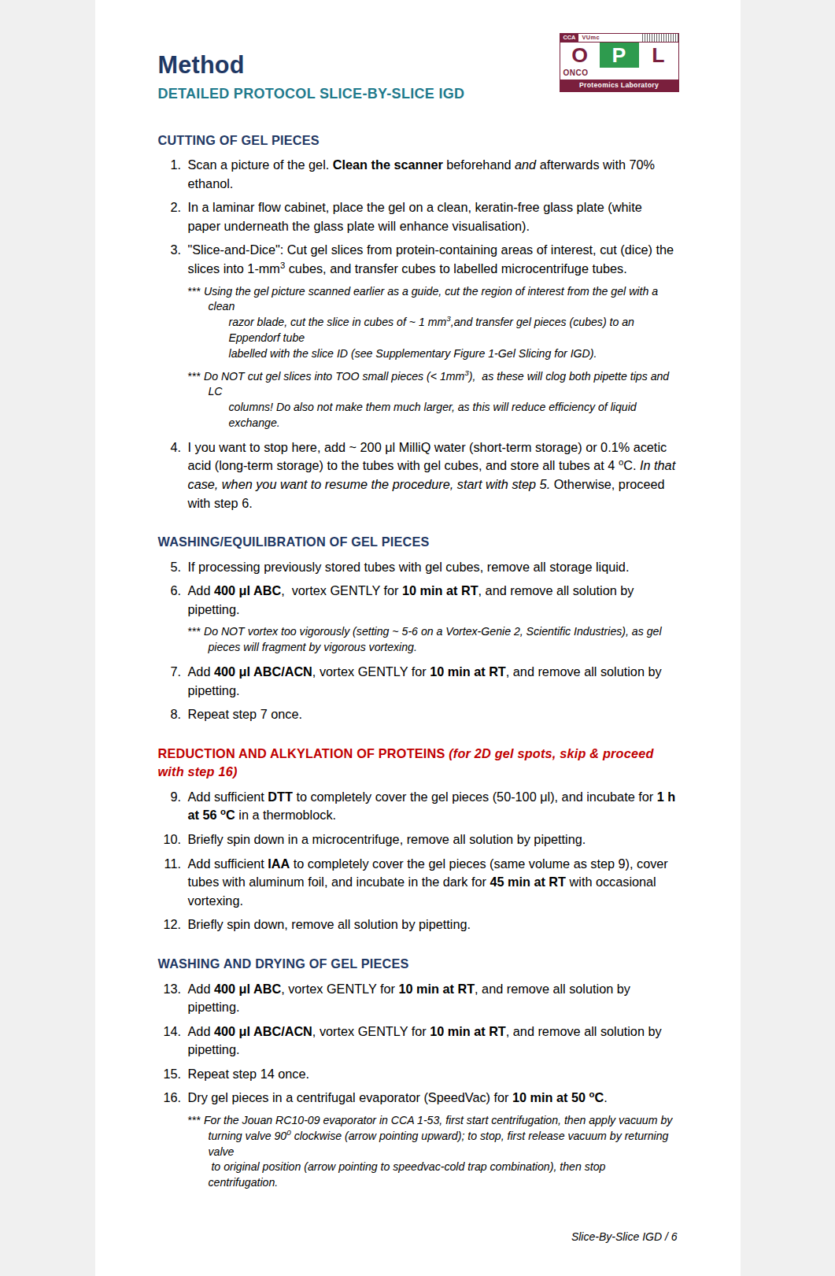CCA VUmc
O P L
ONCO
Proteomics Laboratory
Method
DETAILED PROTOCOL SLICE-BY-SLICE IGD
CUTTING OF GEL PIECES
Scan a picture of the gel. Clean the scanner beforehand and afterwards with 70% ethanol.
In a laminar flow cabinet, place the gel on a clean, keratin-free glass plate (white paper underneath the glass plate will enhance visualisation).
"Slice-and-Dice": Cut gel slices from protein-containing areas of interest, cut (dice) the slices into 1-mm3 cubes, and transfer cubes to labelled microcentrifuge tubes.
*** Using the gel picture scanned earlier as a guide, cut the region of interest from the gel with a clean razor blade, cut the slice in cubes of ~ 1 mm3,and transfer gel pieces (cubes) to an Eppendorf tube labelled with the slice ID (see Supplementary Figure 1-Gel Slicing for IGD).
*** Do NOT cut gel slices into TOO small pieces (< 1mm3), as these will clog both pipette tips and LC columns! Do also not make them much larger, as this will reduce efficiency of liquid exchange.
I you want to stop here, add ~ 200 μl MilliQ water (short-term storage) or 0.1% acetic acid (long-term storage) to the tubes with gel cubes, and store all tubes at 4 oC. In that case, when you want to resume the procedure, start with step 5. Otherwise, proceed with step 6.
WASHING/EQUILIBRATION OF GEL PIECES
If processing previously stored tubes with gel cubes, remove all storage liquid.
Add 400 μl ABC, vortex GENTLY for 10 min at RT, and remove all solution by pipetting.
*** Do NOT vortex too vigorously (setting ~ 5-6 on a Vortex-Genie 2, Scientific Industries), as gel pieces will fragment by vigorous vortexing.
Add 400 μl ABC/ACN, vortex GENTLY for 10 min at RT, and remove all solution by pipetting.
Repeat step 7 once.
REDUCTION AND ALKYLATION OF PROTEINS (for 2D gel spots, skip & proceed with step 16)
Add sufficient DTT to completely cover the gel pieces (50-100 μl), and incubate for 1 h at 56 oC in a thermoblock.
Briefly spin down in a microcentrifuge, remove all solution by pipetting.
Add sufficient IAA to completely cover the gel pieces (same volume as step 9), cover tubes with aluminum foil, and incubate in the dark for 45 min at RT with occasional vortexing.
Briefly spin down, remove all solution by pipetting.
WASHING AND DRYING OF GEL PIECES
Add 400 μl ABC, vortex GENTLY for 10 min at RT, and remove all solution by pipetting.
Add 400 μl ABC/ACN, vortex GENTLY for 10 min at RT, and remove all solution by pipetting.
Repeat step 14 once.
Dry gel pieces in a centrifugal evaporator (SpeedVac) for 10 min at 50 oC.
*** For the Jouan RC10-09 evaporator in CCA 1-53, first start centrifugation, then apply vacuum by turning valve 900 clockwise (arrow pointing upward); to stop, first release vacuum by returning valve to original position (arrow pointing to speedvac-cold trap combination), then stop centrifugation.
Slice-By-Slice IGD / 6